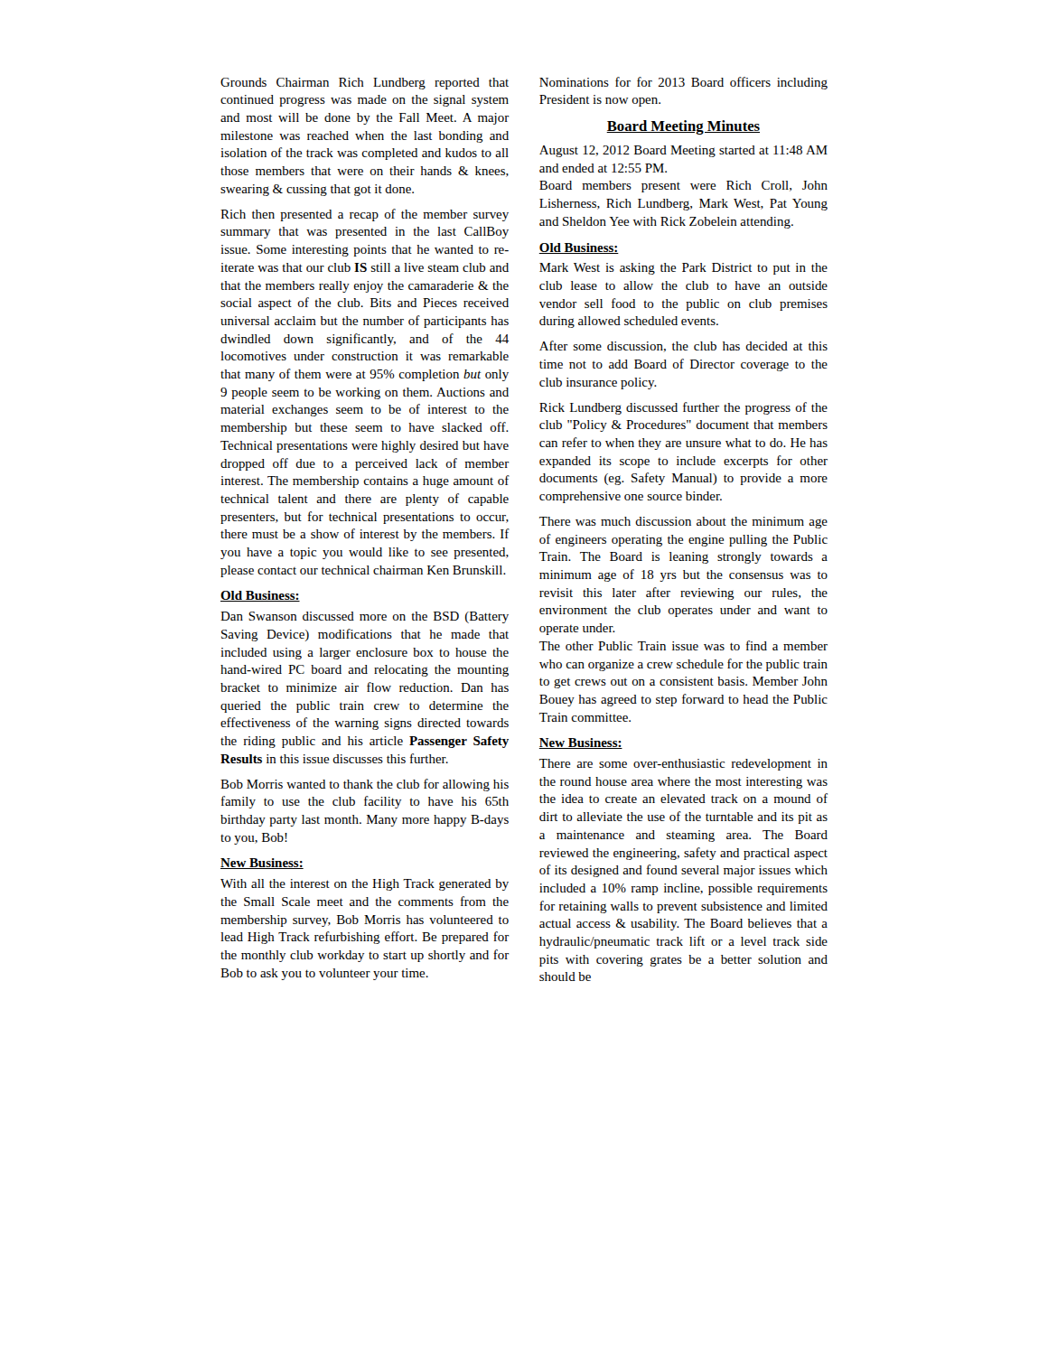Grounds Chairman Rich Lundberg reported that continued progress was made on the signal system and most will be done by the Fall Meet. A major milestone was reached when the last bonding and isolation of the track was completed and kudos to all those members that were on their hands & knees, swearing & cussing that got it done.
Rich then presented a recap of the member survey summary that was presented in the last CallBoy issue. Some interesting points that he wanted to re-iterate was that our club IS still a live steam club and that the members really enjoy the camaraderie & the social aspect of the club. Bits and Pieces received universal acclaim but the number of participants has dwindled down significantly, and of the 44 locomotives under construction it was remarkable that many of them were at 95% completion but only 9 people seem to be working on them. Auctions and material exchanges seem to be of interest to the membership but these seem to have slacked off. Technical presentations were highly desired but have dropped off due to a perceived lack of member interest. The membership contains a huge amount of technical talent and there are plenty of capable presenters, but for technical presentations to occur, there must be a show of interest by the members. If you have a topic you would like to see presented, please contact our technical chairman Ken Brunskill.
Old Business:
Dan Swanson discussed more on the BSD (Battery Saving Device) modifications that he made that included using a larger enclosure box to house the hand-wired PC board and relocating the mounting bracket to minimize air flow reduction. Dan has queried the public train crew to determine the effectiveness of the warning signs directed towards the riding public and his article Passenger Safety Results in this issue discusses this further.
Bob Morris wanted to thank the club for allowing his family to use the club facility to have his 65th birthday party last month. Many more happy B-days to you, Bob!
New Business:
With all the interest on the High Track generated by the Small Scale meet and the comments from the membership survey, Bob Morris has volunteered to lead High Track refurbishing effort. Be prepared for the monthly club workday to start up shortly and for Bob to ask you to volunteer your time.
Nominations for for 2013 Board officers including President is now open.
Board Meeting Minutes
August 12, 2012 Board Meeting started at 11:48 AM and ended at 12:55 PM.
Board members present were Rich Croll, John Lisherness, Rich Lundberg, Mark West, Pat Young and Sheldon Yee with Rick Zobelein attending.
Old Business:
Mark West is asking the Park District to put in the club lease to allow the club to have an outside vendor sell food to the public on club premises during allowed scheduled events.
After some discussion, the club has decided at this time not to add Board of Director coverage to the club insurance policy.
Rick Lundberg discussed further the progress of the club "Policy & Procedures" document that members can refer to when they are unsure what to do. He has expanded its scope to include excerpts for other documents (eg. Safety Manual) to provide a more comprehensive one source binder.
There was much discussion about the minimum age of engineers operating the engine pulling the Public Train. The Board is leaning strongly towards a minimum age of 18 yrs but the consensus was to revisit this later after reviewing our rules, the environment the club operates under and want to operate under.
The other Public Train issue was to find a member who can organize a crew schedule for the public train to get crews out on a consistent basis. Member John Bouey has agreed to step forward to head the Public Train committee.
New Business:
There are some over-enthusiastic redevelopment in the round house area where the most interesting was the idea to create an elevated track on a mound of dirt to alleviate the use of the turntable and its pit as a maintenance and steaming area. The Board reviewed the engineering, safety and practical aspect of its designed and found several major issues which included a 10% ramp incline, possible requirements for retaining walls to prevent subsistence and limited actual access & usability. The Board believes that a hydraulic/pneumatic track lift or a level track side pits with covering grates be a better solution and should be